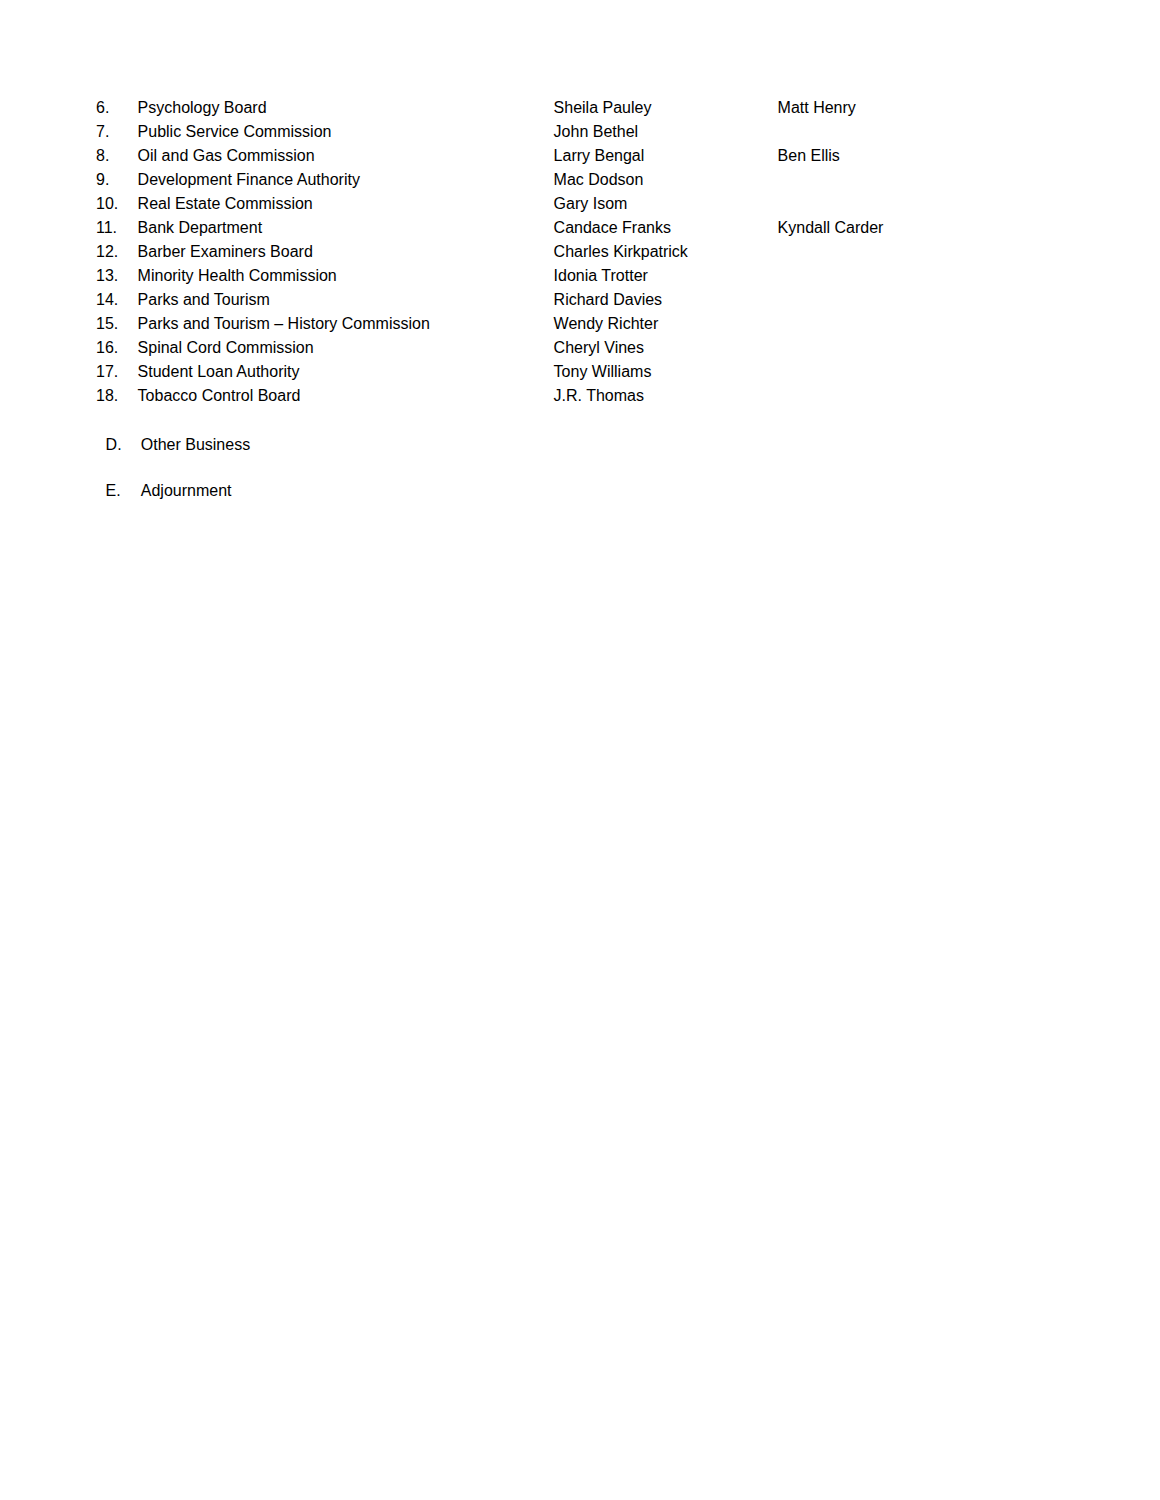| 6. | Psychology Board | Sheila Pauley | Matt Henry |
| 7. | Public Service Commission | John Bethel | |
| 8. | Oil and Gas Commission | Larry Bengal | Ben Ellis |
| 9. | Development Finance Authority | Mac Dodson | |
| 10. | Real Estate Commission | Gary Isom | |
| 11. | Bank Department | Candace Franks | Kyndall Carder |
| 12. | Barber Examiners Board | Charles Kirkpatrick | |
| 13. | Minority Health Commission | Idonia Trotter | |
| 14. | Parks and Tourism | Richard Davies | |
| 15. | Parks and Tourism – History Commission | Wendy Richter | |
| 16. | Spinal Cord Commission | Cheryl Vines | |
| 17. | Student Loan Authority | Tony Williams | |
| 18. | Tobacco Control Board | J.R. Thomas | |
D. Other Business
E. Adjournment